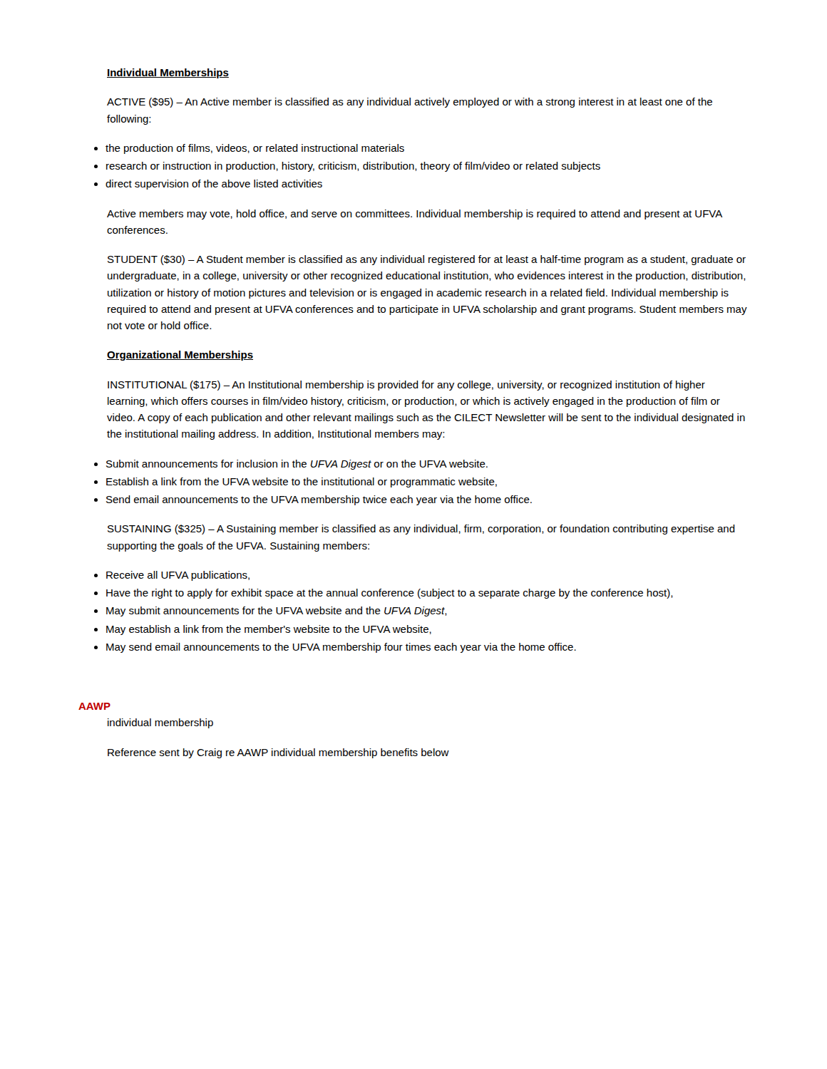Individual Memberships
ACTIVE ($95) – An Active member is classified as any individual actively employed or with a strong interest in at least one of the following:
the production of films, videos, or related instructional materials
research or instruction in production, history, criticism, distribution, theory of film/video or related subjects
direct supervision of the above listed activities
Active members may vote, hold office, and serve on committees. Individual membership is required to attend and present at UFVA conferences.
STUDENT ($30) – A Student member is classified as any individual registered for at least a half-time program as a student, graduate or undergraduate, in a college, university or other recognized educational institution, who evidences interest in the production, distribution, utilization or history of motion pictures and television or is engaged in academic research in a related field. Individual membership is required to attend and present at UFVA conferences and to participate in UFVA scholarship and grant programs. Student members may not vote or hold office.
Organizational Memberships
INSTITUTIONAL ($175) – An Institutional membership is provided for any college, university, or recognized institution of higher learning, which offers courses in film/video history, criticism, or production, or which is actively engaged in the production of film or video. A copy of each publication and other relevant mailings such as the CILECT Newsletter will be sent to the individual designated in the institutional mailing address. In addition, Institutional members may:
Submit announcements for inclusion in the UFVA Digest or on the UFVA website.
Establish a link from the UFVA website to the institutional or programmatic website,
Send email announcements to the UFVA membership twice each year via the home office.
SUSTAINING ($325) – A Sustaining member is classified as any individual, firm, corporation, or foundation contributing expertise and supporting the goals of the UFVA. Sustaining members:
Receive all UFVA publications,
Have the right to apply for exhibit space at the annual conference (subject to a separate charge by the conference host),
May submit announcements for the UFVA website and the UFVA Digest,
May establish a link from the member's website to the UFVA website,
May send email announcements to the UFVA membership four times each year via the home office.
AAWP
individual membership
Reference sent by Craig re AAWP individual membership benefits below